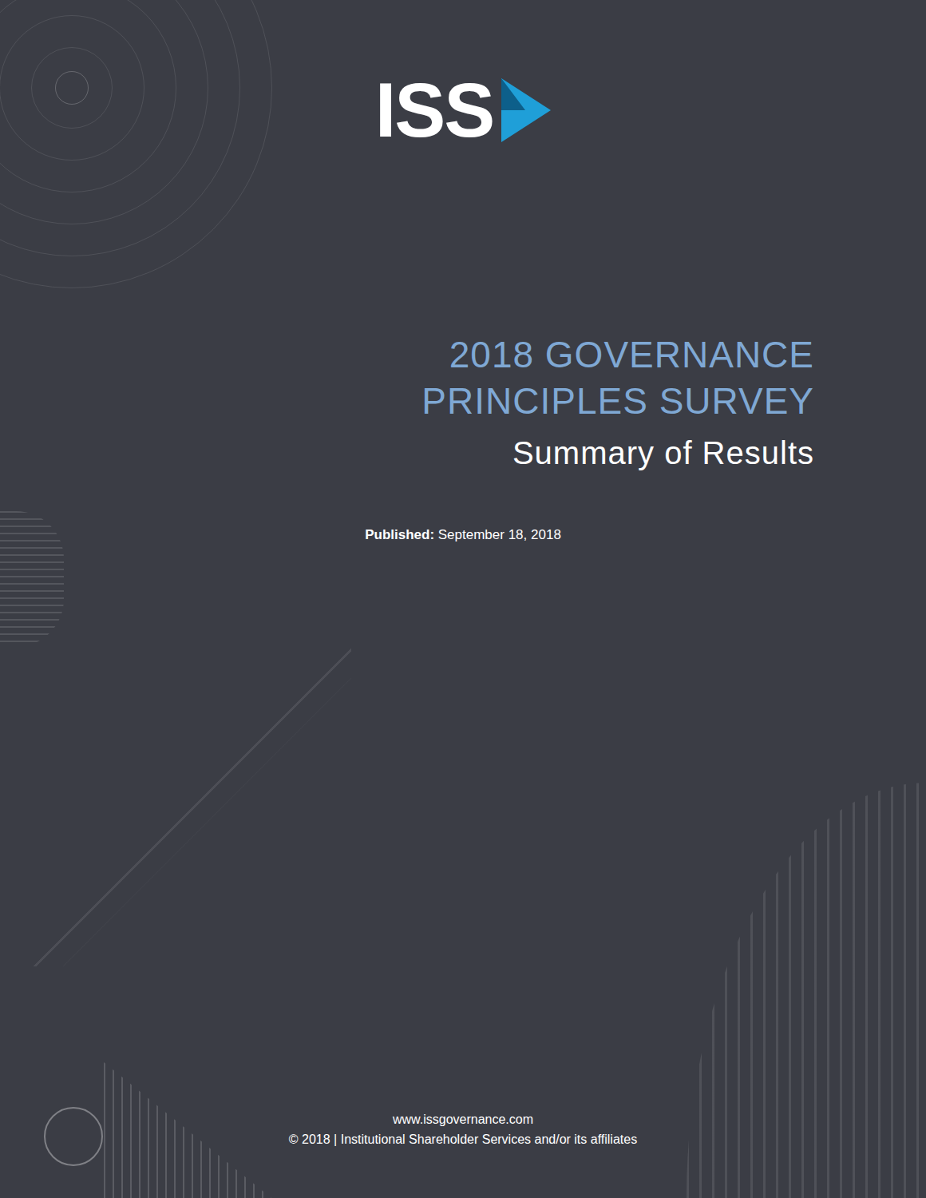ISS
2018 GOVERNANCE
PRINCIPLES SURVEY
Summary of Results
Published: September 18, 2018
www.issgovernance.com
© 2018 | Institutional Shareholder Services and/or its affiliates